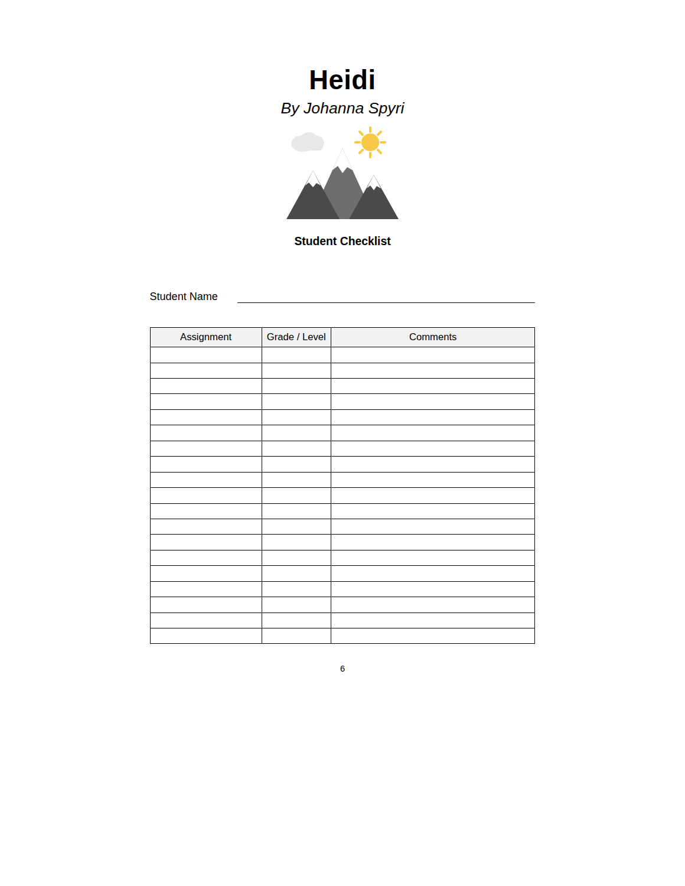Heidi
By Johanna Spyri
Student Checklist
Student Name
| Assignment | Grade / Level | Comments |
| --- | --- | --- |
6